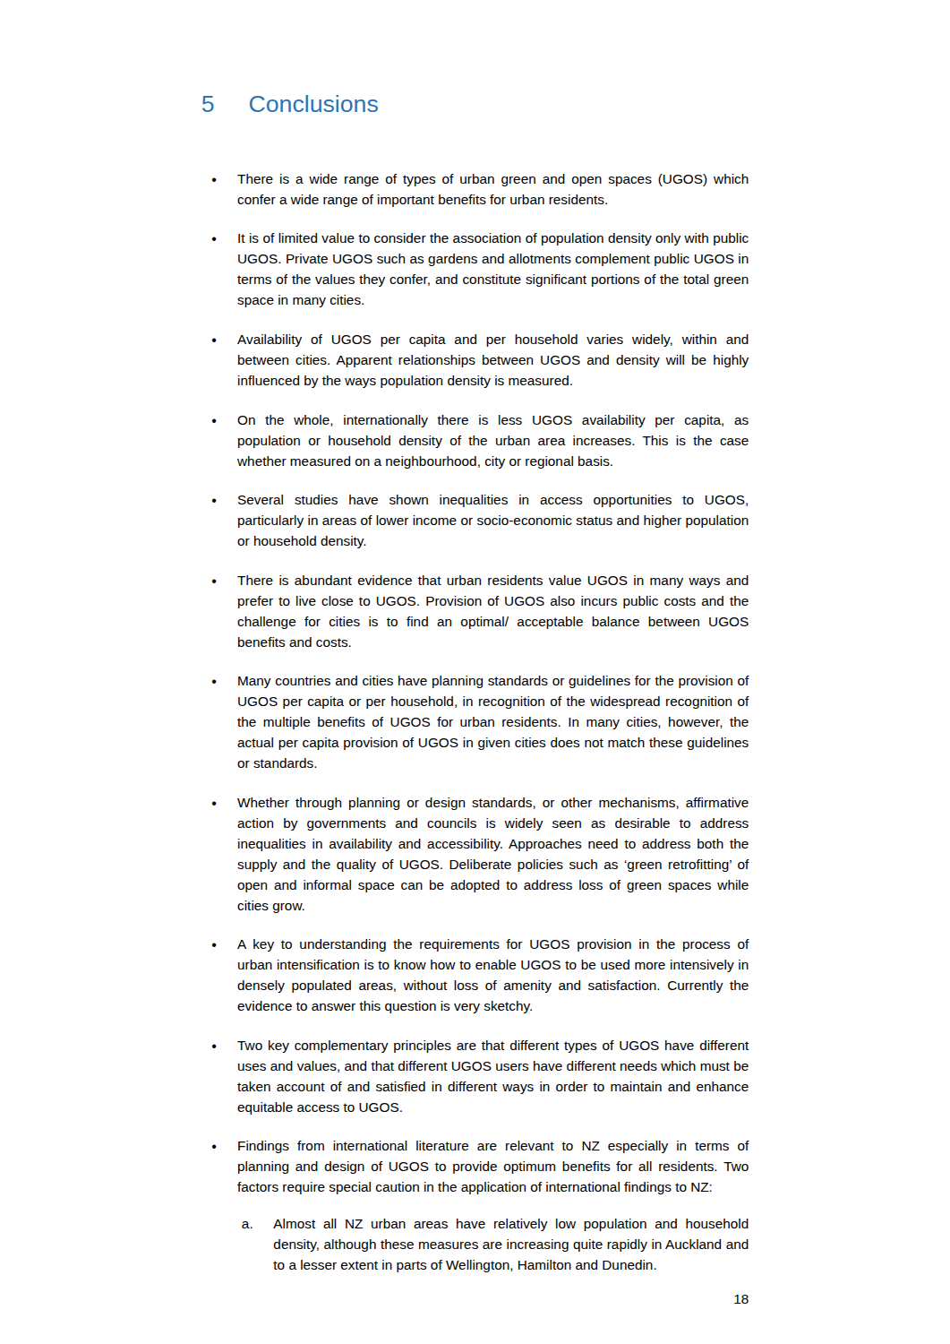5 Conclusions
There is a wide range of types of urban green and open spaces (UGOS) which confer a wide range of important benefits for urban residents.
It is of limited value to consider the association of population density only with public UGOS. Private UGOS such as gardens and allotments complement public UGOS in terms of the values they confer, and constitute significant portions of the total green space in many cities.
Availability of UGOS per capita and per household varies widely, within and between cities. Apparent relationships between UGOS and density will be highly influenced by the ways population density is measured.
On the whole, internationally there is less UGOS availability per capita, as population or household density of the urban area increases. This is the case whether measured on a neighbourhood, city or regional basis.
Several studies have shown inequalities in access opportunities to UGOS, particularly in areas of lower income or socio-economic status and higher population or household density.
There is abundant evidence that urban residents value UGOS in many ways and prefer to live close to UGOS. Provision of UGOS also incurs public costs and the challenge for cities is to find an optimal/ acceptable balance between UGOS benefits and costs.
Many countries and cities have planning standards or guidelines for the provision of UGOS per capita or per household, in recognition of the widespread recognition of the multiple benefits of UGOS for urban residents. In many cities, however, the actual per capita provision of UGOS in given cities does not match these guidelines or standards.
Whether through planning or design standards, or other mechanisms, affirmative action by governments and councils is widely seen as desirable to address inequalities in availability and accessibility. Approaches need to address both the supply and the quality of UGOS. Deliberate policies such as ‘green retrofitting’ of open and informal space can be adopted to address loss of green spaces while cities grow.
A key to understanding the requirements for UGOS provision in the process of urban intensification is to know how to enable UGOS to be used more intensively in densely populated areas, without loss of amenity and satisfaction. Currently the evidence to answer this question is very sketchy.
Two key complementary principles are that different types of UGOS have different uses and values, and that different UGOS users have different needs which must be taken account of and satisfied in different ways in order to maintain and enhance equitable access to UGOS.
Findings from international literature are relevant to NZ especially in terms of planning and design of UGOS to provide optimum benefits for all residents. Two factors require special caution in the application of international findings to NZ:
Almost all NZ urban areas have relatively low population and household density, although these measures are increasing quite rapidly in Auckland and to a lesser extent in parts of Wellington, Hamilton and Dunedin.
18